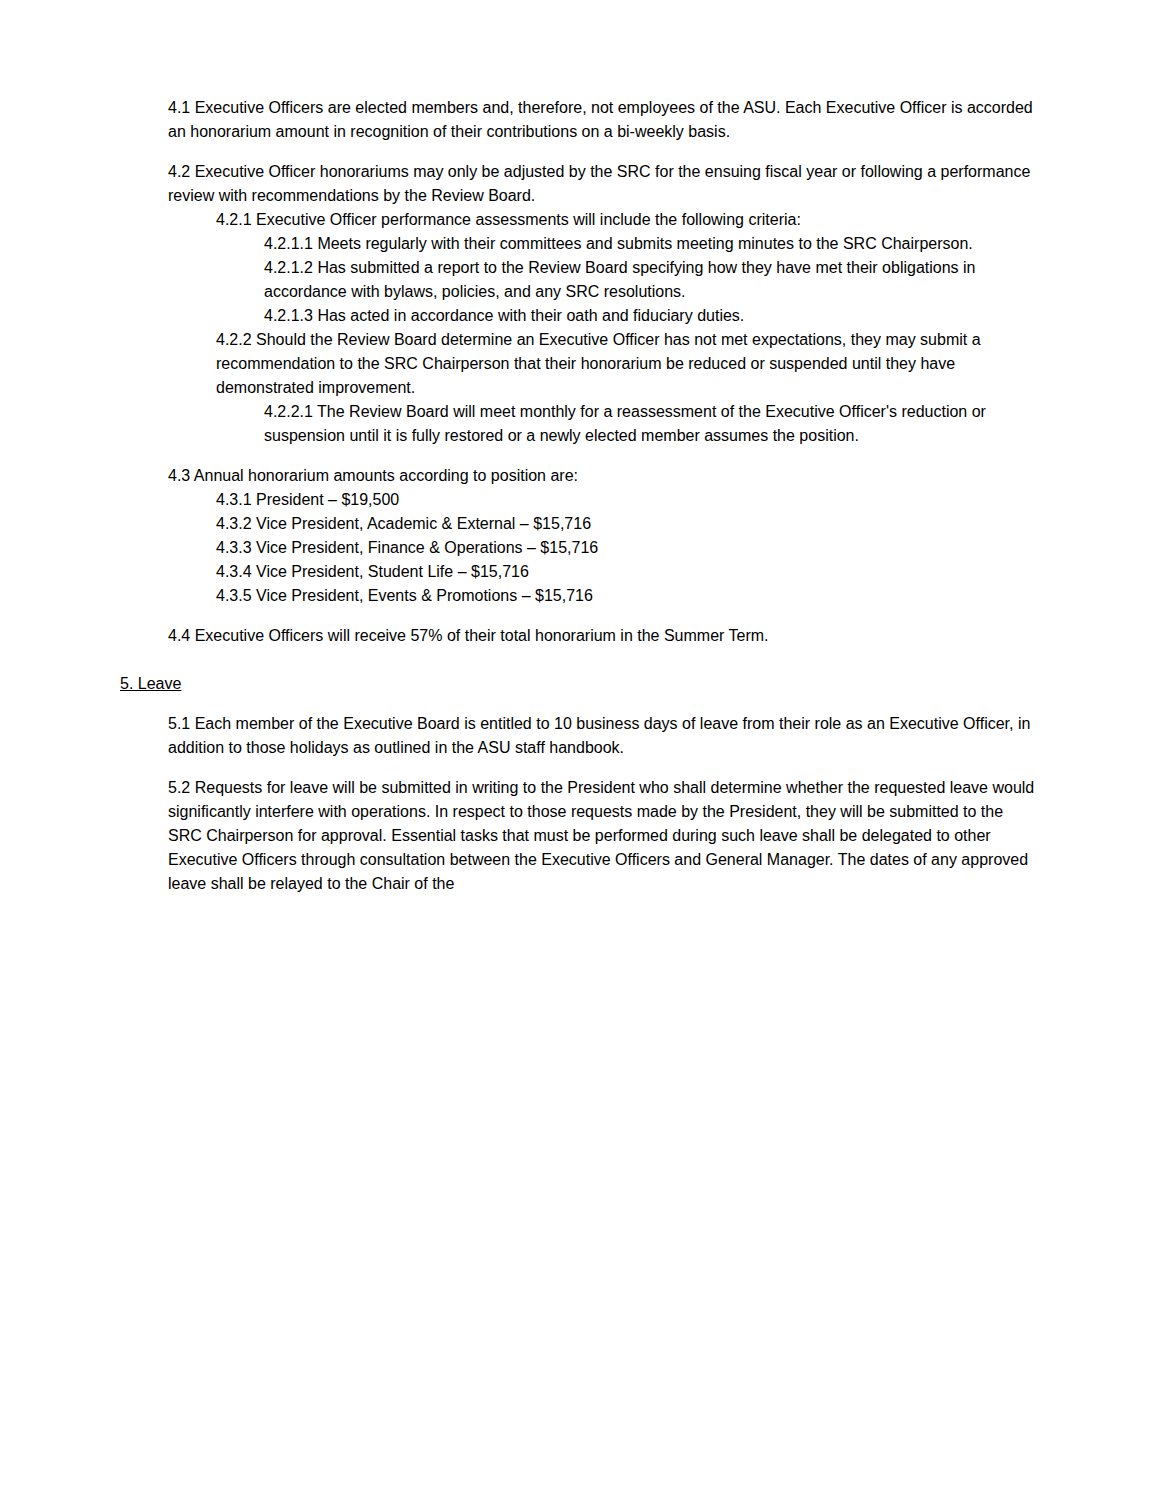4.1 Executive Officers are elected members and, therefore, not employees of the ASU. Each Executive Officer is accorded an honorarium amount in recognition of their contributions on a bi-weekly basis.
4.2 Executive Officer honorariums may only be adjusted by the SRC for the ensuing fiscal year or following a performance review with recommendations by the Review Board.
4.2.1 Executive Officer performance assessments will include the following criteria:
4.2.1.1 Meets regularly with their committees and submits meeting minutes to the SRC Chairperson.
4.2.1.2 Has submitted a report to the Review Board specifying how they have met their obligations in accordance with bylaws, policies, and any SRC resolutions.
4.2.1.3 Has acted in accordance with their oath and fiduciary duties.
4.2.2 Should the Review Board determine an Executive Officer has not met expectations, they may submit a recommendation to the SRC Chairperson that their honorarium be reduced or suspended until they have demonstrated improvement.
4.2.2.1 The Review Board will meet monthly for a reassessment of the Executive Officer's reduction or suspension until it is fully restored or a newly elected member assumes the position.
4.3 Annual honorarium amounts according to position are:
4.3.1 President – $19,500
4.3.2 Vice President, Academic & External – $15,716
4.3.3 Vice President, Finance & Operations – $15,716
4.3.4 Vice President, Student Life – $15,716
4.3.5 Vice President, Events & Promotions – $15,716
4.4 Executive Officers will receive 57% of their total honorarium in the Summer Term.
5. Leave
5.1 Each member of the Executive Board is entitled to 10 business days of leave from their role as an Executive Officer, in addition to those holidays as outlined in the ASU staff handbook.
5.2 Requests for leave will be submitted in writing to the President who shall determine whether the requested leave would significantly interfere with operations. In respect to those requests made by the President, they will be submitted to the SRC Chairperson for approval. Essential tasks that must be performed during such leave shall be delegated to other Executive Officers through consultation between the Executive Officers and General Manager. The dates of any approved leave shall be relayed to the Chair of the